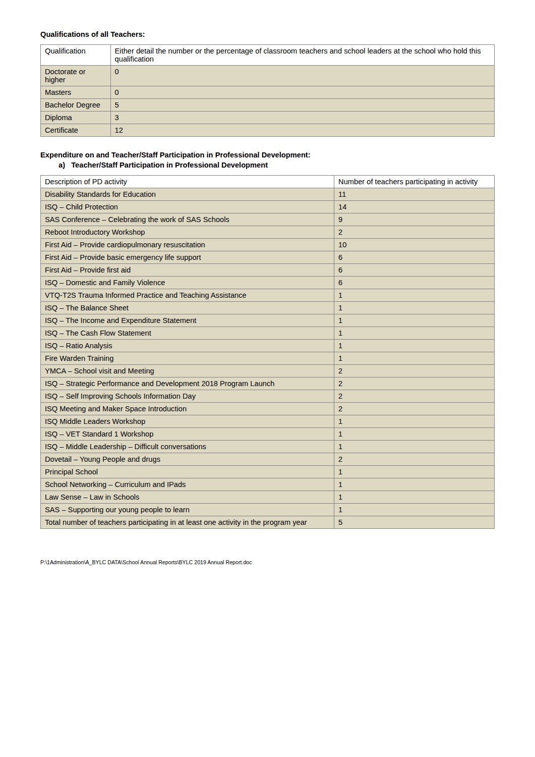Qualifications of all Teachers:
| Qualification | Either detail the number or the percentage of classroom teachers and school leaders at the school who hold this qualification |
| --- | --- |
| Doctorate or higher | 0 |
| Masters | 0 |
| Bachelor Degree | 5 |
| Diploma | 3 |
| Certificate | 12 |
Expenditure on and Teacher/Staff Participation in Professional Development:
a) Teacher/Staff Participation in Professional Development
| Description of PD activity | Number of teachers participating in activity |
| --- | --- |
| Disability Standards for Education | 11 |
| ISQ – Child Protection | 14 |
| SAS Conference – Celebrating the work of SAS Schools | 9 |
| Reboot Introductory Workshop | 2 |
| First Aid – Provide cardiopulmonary resuscitation | 10 |
| First Aid – Provide basic emergency life support | 6 |
| First Aid – Provide first aid | 6 |
| ISQ – Domestic and Family Violence | 6 |
| VTQ-T2S Trauma Informed Practice and Teaching Assistance | 1 |
| ISQ – The Balance Sheet | 1 |
| ISQ – The Income and Expenditure Statement | 1 |
| ISQ – The Cash Flow Statement | 1 |
| ISQ – Ratio Analysis | 1 |
| Fire Warden Training | 1 |
| YMCA – School visit and Meeting | 2 |
| ISQ – Strategic Performance and Development 2018 Program Launch | 2 |
| ISQ – Self Improving Schools Information Day | 2 |
| ISQ Meeting and Maker Space Introduction | 2 |
| ISQ Middle Leaders Workshop | 1 |
| ISQ – VET Standard 1 Workshop | 1 |
| ISQ – Middle Leadership – Difficult conversations | 1 |
| Dovetail – Young People and drugs | 2 |
| Principal School | 1 |
| School Networking – Curriculum and IPads | 1 |
| Law Sense – Law in Schools | 1 |
| SAS – Supporting our young people to learn | 1 |
| Total number of teachers participating in at least one activity in the program year | 5 |
P:\1Administration\A_BYLC DATA\School Annual Reports\BYLC 2019 Annual Report.doc